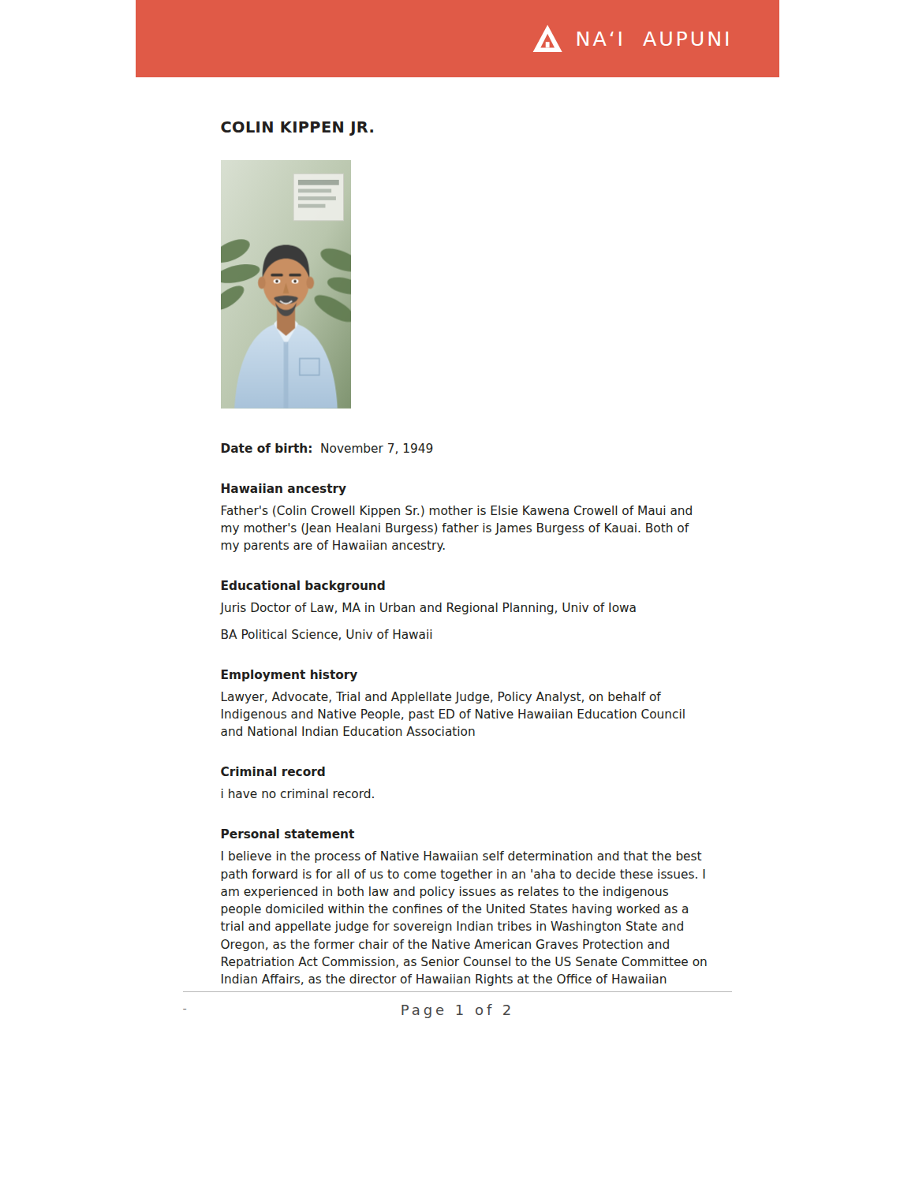NAʻI AUPUNI
COLIN KIPPEN JR.
Date of birth: November 7, 1949
Hawaiian ancestry
Father's (Colin Crowell Kippen Sr.) mother is Elsie Kawena Crowell of Maui and my mother's (Jean Healani Burgess) father is James Burgess of Kauai. Both of my parents are of Hawaiian ancestry.
Educational background
Juris Doctor of Law, MA in Urban and Regional Planning, Univ of Iowa
BA Political Science, Univ of Hawaii
Employment history
Lawyer, Advocate, Trial and Applellate Judge, Policy Analyst, on behalf of Indigenous and Native People, past ED of Native Hawaiian Education Council and National Indian Education Association
Criminal record
i have no criminal record.
Personal statement
I believe in the process of Native Hawaiian self determination and that the best path forward is for all of us to come together in an 'aha to decide these issues. I am experienced in both law and policy issues as relates to the indigenous people domiciled within the confines of the United States having worked as a trial and appellate judge for sovereign Indian tribes in Washington State and Oregon, as the former chair of the Native American Graves Protection and Repatriation Act Commission, as Senior Counsel to the US Senate Committee on Indian Affairs, as the director of Hawaiian Rights at the Office of Hawaiian
-
Page 1 of 2